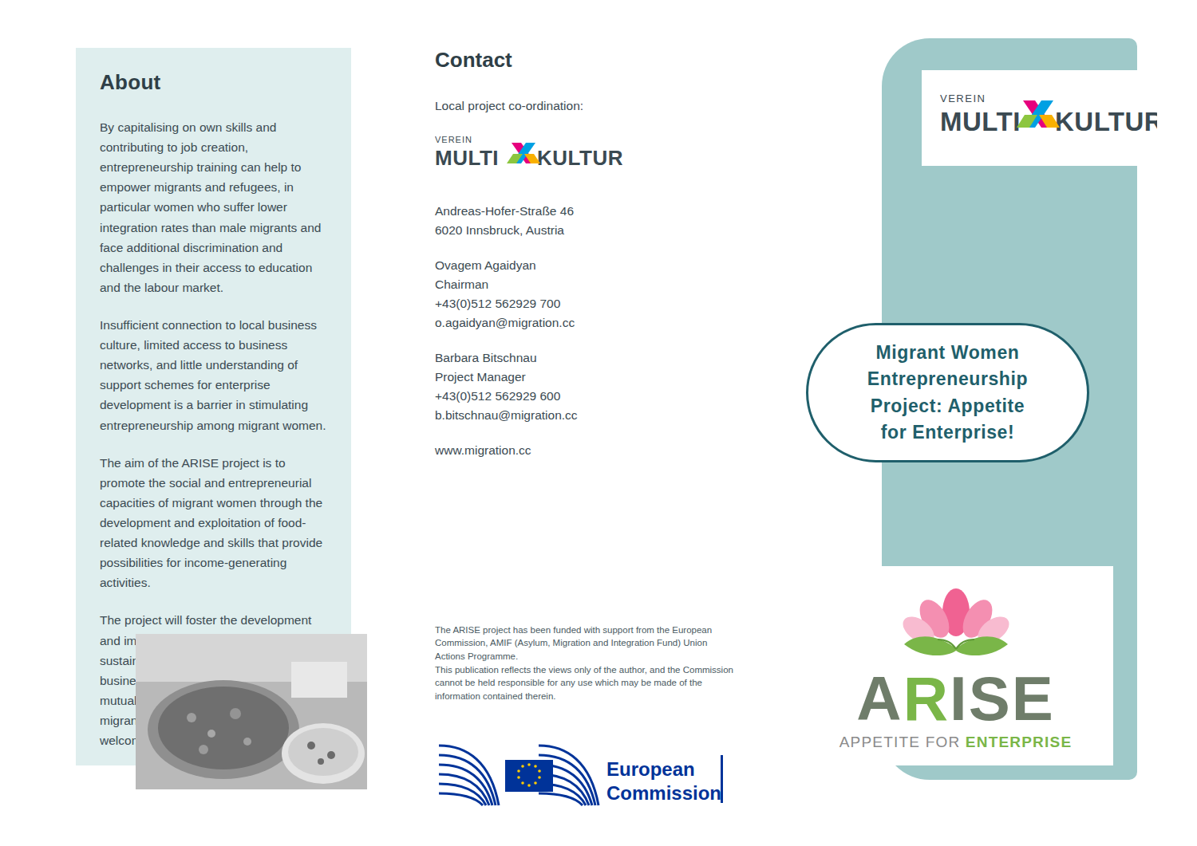About
By capitalising on own skills and contributing to job creation, entrepreneurship training can help to empower migrants and refugees, in particular women who suffer lower integration rates than male migrants and face additional discrimination and challenges in their access to education and the labour market.
Insufficient connection to local business culture, limited access to business networks, and little understanding of support schemes for enterprise development is a barrier in stimulating entrepreneurship among migrant women.
The aim of the ARISE project is to promote the social and entrepreneurial capacities of migrant women through the development and exploitation of food-related knowledge and skills that provide possibilities for income-generating activities.
The project will foster the development and implementation of economically sustainable food-related innovative business ideas in order to promote mutual learning between the culture of migrant women and the one of the welcoming communities.
Contact
Local project co-ordination:
VEREIN MULTI KULTURELL
Andreas-Hofer-Straße 46
6020 Innsbruck, Austria
Ovagem Agaidyan
Chairman
+43(0)512 562929 700
o.agaidyan@migration.cc
Barbara Bitschnau
Project Manager
+43(0)512 562929 600
b.bitschnau@migration.cc
www.migration.cc
The ARISE project has been funded with support from the European Commission, AMIF (Asylum, Migration and Integration Fund) Union Actions Programme.
This publication reflects the views only of the author, and the Commission cannot be held responsible for any use which may be made of the information contained therein.
European Commission
VEREIN MULTI KULTURELL
Migrant Women
Entrepreneurship
Project: Appetite
for Enterprise!
ARISE
APPETITE FOR ENTERPRISE